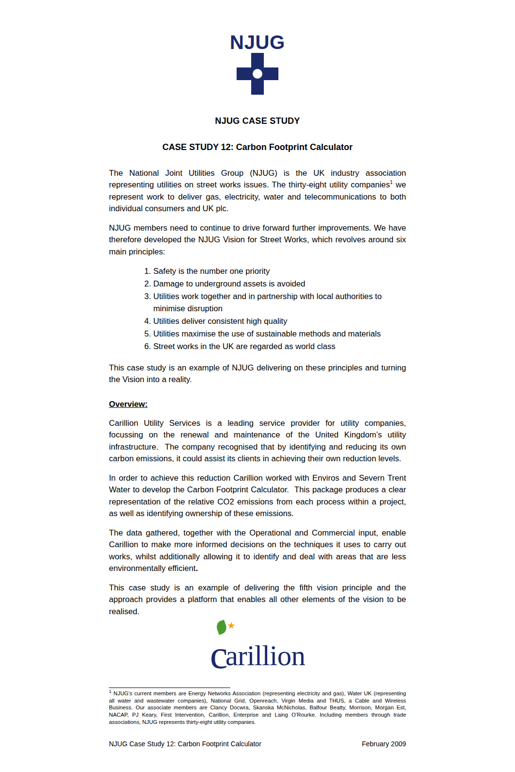NJUG
NJUG CASE STUDY
CASE STUDY 12: Carbon Footprint Calculator
The National Joint Utilities Group (NJUG) is the UK industry association representing utilities on street works issues. The thirty-eight utility companies1 we represent work to deliver gas, electricity, water and telecommunications to both individual consumers and UK plc.
NJUG members need to continue to drive forward further improvements. We have therefore developed the NJUG Vision for Street Works, which revolves around six main principles:
Safety is the number one priority
Damage to underground assets is avoided
Utilities work together and in partnership with local authorities to minimise disruption
Utilities deliver consistent high quality
Utilities maximise the use of sustainable methods and materials
Street works in the UK are regarded as world class
This case study is an example of NJUG delivering on these principles and turning the Vision into a reality.
Overview:
Carillion Utility Services is a leading service provider for utility companies, focussing on the renewal and maintenance of the United Kingdom’s utility infrastructure. The company recognised that by identifying and reducing its own carbon emissions, it could assist its clients in achieving their own reduction levels.
In order to achieve this reduction Carillion worked with Enviros and Severn Trent Water to develop the Carbon Footprint Calculator. This package produces a clear representation of the relative CO2 emissions from each process within a project, as well as identifying ownership of these emissions.
The data gathered, together with the Operational and Commercial input, enable Carillion to make more informed decisions on the techniques it uses to carry out works, whilst additionally allowing it to identify and deal with areas that are less environmentally efficient.
This case study is an example of delivering the fifth vision principle and the approach provides a platform that enables all other elements of the vision to be realised.
carillion
1 NJUG's current members are Energy Networks Association (representing electricity and gas), Water UK (representing all water and wastewater companies), National Grid, Openreach, Virgin Media and THUS, a Cable and Wireless Business. Our associate members are Clancy Docwra, Skanska McNicholas, Balfour Beatty, Morrison, Morgan Est, NACAP, PJ Keary, First Intervention, Carillion, Enterprise and Laing O’Rourke. Including members through trade associations, NJUG represents thirty-eight utility companies.
NJUG Case Study 12: Carbon Footprint Calculator February 2009